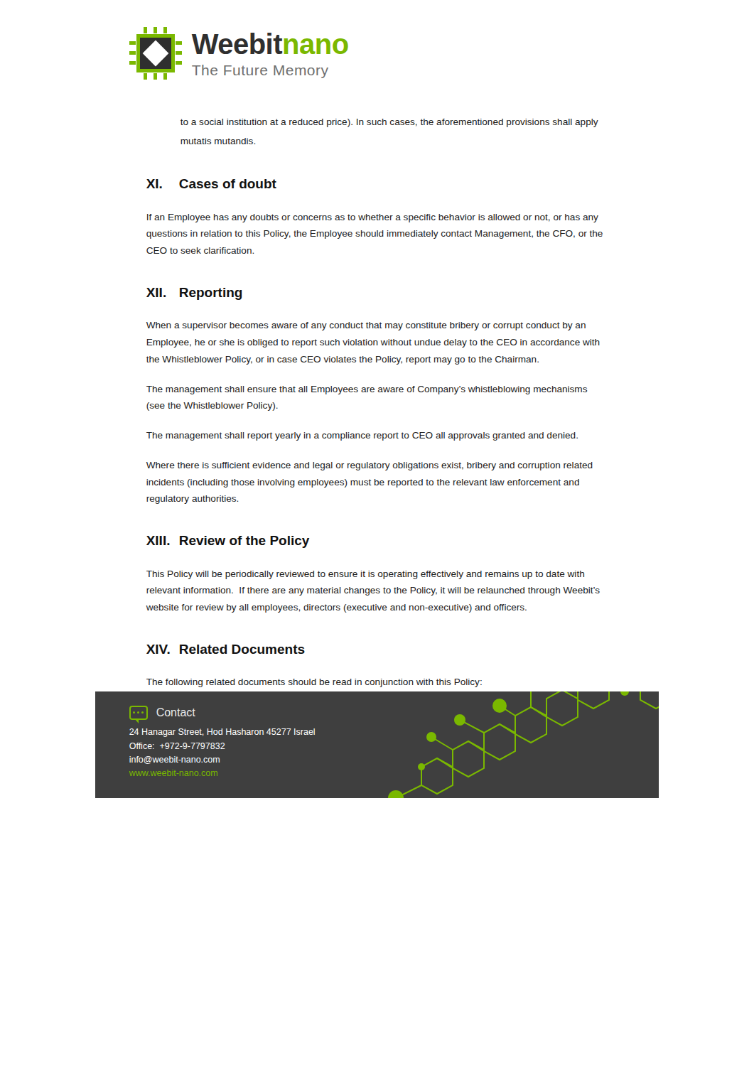Weebit nano
The Future Memory
to a social institution at a reduced price). In such cases, the aforementioned provisions shall apply mutatis mutandis.
XI. Cases of doubt
If an Employee has any doubts or concerns as to whether a specific behavior is allowed or not, or has any questions in relation to this Policy, the Employee should immediately contact Management, the CFO, or the CEO to seek clarification.
XII. Reporting
When a supervisor becomes aware of any conduct that may constitute bribery or corrupt conduct by an Employee, he or she is obliged to report such violation without undue delay to the CEO in accordance with the Whistleblower Policy, or in case CEO violates the Policy, report may go to the Chairman.
The management shall ensure that all Employees are aware of Company’s whistleblowing mechanisms (see the Whistleblower Policy).
The management shall report yearly in a compliance report to CEO all approvals granted and denied.
Where there is sufficient evidence and legal or regulatory obligations exist, bribery and corruption related incidents (including those involving employees) must be reported to the relevant law enforcement and regulatory authorities.
XIII. Review of the Policy
This Policy will be periodically reviewed to ensure it is operating effectively and remains up to date with relevant information. If there are any material changes to the Policy, it will be relaunched through Weebit’s website for review by all employees, directors (executive and non-executive) and officers.
XIV. Related Documents
The following related documents should be read in conjunction with this Policy:
Contact
24 Hanagar Street, Hod Hasharon 45277 Israel
Office: +972-9-7797832
info@weebit-nano.com
www.weebit-nano.com